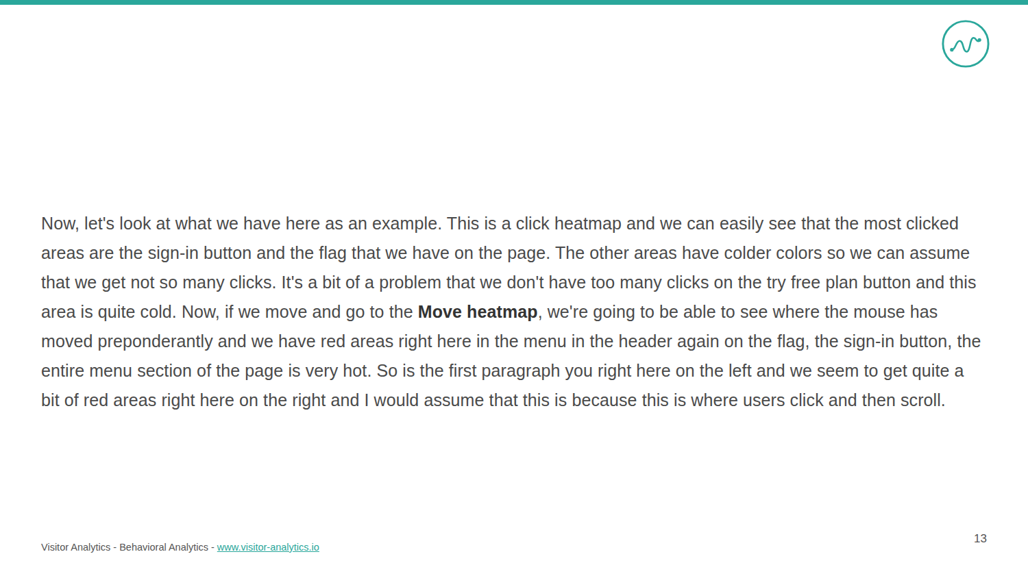Now, let's look at what we have here as an example. This is a click heatmap and we can easily see that the most clicked areas are the sign-in button and the flag that we have on the page. The other areas have colder colors so we can assume that we get not so many clicks. It's a bit of a problem that we don't have too many clicks on the try free plan button and this area is quite cold. Now, if we move and go to the Move heatmap, we're going to be able to see where the mouse has moved preponderantly and we have red areas right here in the menu in the header again on the flag, the sign-in button, the entire menu section of the page is very hot. So is the first paragraph you right here on the left and we seem to get quite a bit of red areas right here on the right and I would assume that this is because this is where users click and then scroll.
Visitor Analytics - Behavioral Analytics - www.visitor-analytics.io
13